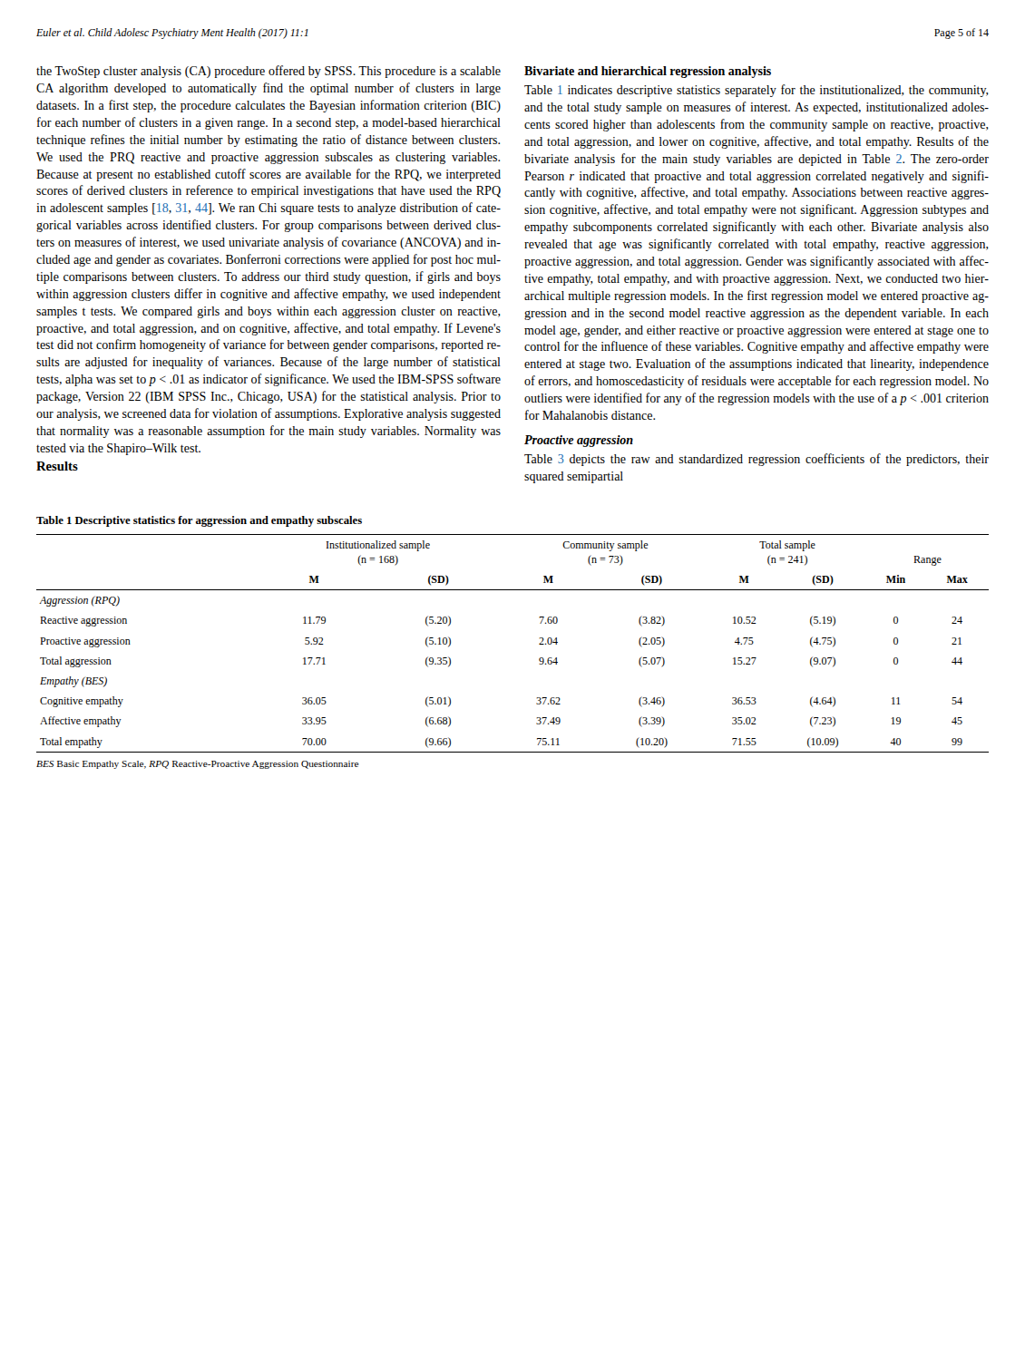Euler et al. Child Adolesc Psychiatry Ment Health (2017) 11:1
Page 5 of 14
the TwoStep cluster analysis (CA) procedure offered by SPSS. This procedure is a scalable CA algorithm developed to automatically find the optimal number of clusters in large datasets. In a first step, the procedure calculates the Bayesian information criterion (BIC) for each number of clusters in a given range. In a second step, a model-based hierarchical technique refines the initial number by estimating the ratio of distance between clusters. We used the PRQ reactive and proactive aggression subscales as clustering variables. Because at present no established cutoff scores are available for the RPQ, we interpreted scores of derived clusters in reference to empirical investigations that have used the RPQ in adolescent samples [18, 31, 44]. We ran Chi square tests to analyze distribution of categorical variables across identified clusters. For group comparisons between derived clusters on measures of interest, we used univariate analysis of covariance (ANCOVA) and included age and gender as covariates. Bonferroni corrections were applied for post hoc multiple comparisons between clusters. To address our third study question, if girls and boys within aggression clusters differ in cognitive and affective empathy, we used independent samples t tests. We compared girls and boys within each aggression cluster on reactive, proactive, and total aggression, and on cognitive, affective, and total empathy. If Levene's test did not confirm homogeneity of variance for between gender comparisons, reported results are adjusted for inequality of variances. Because of the large number of statistical tests, alpha was set to p < .01 as indicator of significance. We used the IBM-SPSS software package, Version 22 (IBM SPSS Inc., Chicago, USA) for the statistical analysis. Prior to our analysis, we screened data for violation of assumptions. Explorative analysis suggested that normality was a reasonable assumption for the main study variables. Normality was tested via the Shapiro–Wilk test.
Results
Bivariate and hierarchical regression analysis
Table 1 indicates descriptive statistics separately for the institutionalized, the community, and the total study sample on measures of interest. As expected, institutionalized adolescents scored higher than adolescents from the community sample on reactive, proactive, and total aggression, and lower on cognitive, affective, and total empathy. Results of the bivariate analysis for the main study variables are depicted in Table 2. The zero-order Pearson r indicated that proactive and total aggression correlated negatively and significantly with cognitive, affective, and total empathy. Associations between reactive aggression cognitive, affective, and total empathy were not significant. Aggression subtypes and empathy subcomponents correlated significantly with each other. Bivariate analysis also revealed that age was significantly correlated with total empathy, reactive aggression, proactive aggression, and total aggression. Gender was significantly associated with affective empathy, total empathy, and with proactive aggression. Next, we conducted two hierarchical multiple regression models. In the first regression model we entered proactive aggression and in the second model reactive aggression as the dependent variable. In each model age, gender, and either reactive or proactive aggression were entered at stage one to control for the influence of these variables. Cognitive empathy and affective empathy were entered at stage two. Evaluation of the assumptions indicated that linearity, independence of errors, and homoscedasticity of residuals were acceptable for each regression model. No outliers were identified for any of the regression models with the use of a p < .001 criterion for Mahalanobis distance.
Proactive aggression
Table 3 depicts the raw and standardized regression coefficients of the predictors, their squared semipartial
Table 1 Descriptive statistics for aggression and empathy subscales
| | Institutionalized sample (n = 168) | Community sample (n = 73) | Total sample (n = 241) | Range |
| --- | --- | --- | --- | --- |
| | M | (SD) | M | (SD) | M | (SD) | Min | Max |
| Aggression (RPQ) | | | | | | | | |
| Reactive aggression | 11.79 | (5.20) | 7.60 | (3.82) | 10.52 | (5.19) | 0 | 24 |
| Proactive aggression | 5.92 | (5.10) | 2.04 | (2.05) | 4.75 | (4.75) | 0 | 21 |
| Total aggression | 17.71 | (9.35) | 9.64 | (5.07) | 15.27 | (9.07) | 0 | 44 |
| Empathy (BES) | | | | | | | | |
| Cognitive empathy | 36.05 | (5.01) | 37.62 | (3.46) | 36.53 | (4.64) | 11 | 54 |
| Affective empathy | 33.95 | (6.68) | 37.49 | (3.39) | 35.02 | (7.23) | 19 | 45 |
| Total empathy | 70.00 | (9.66) | 75.11 | (10.20) | 71.55 | (10.09) | 40 | 99 |
BES Basic Empathy Scale, RPQ Reactive-Proactive Aggression Questionnaire